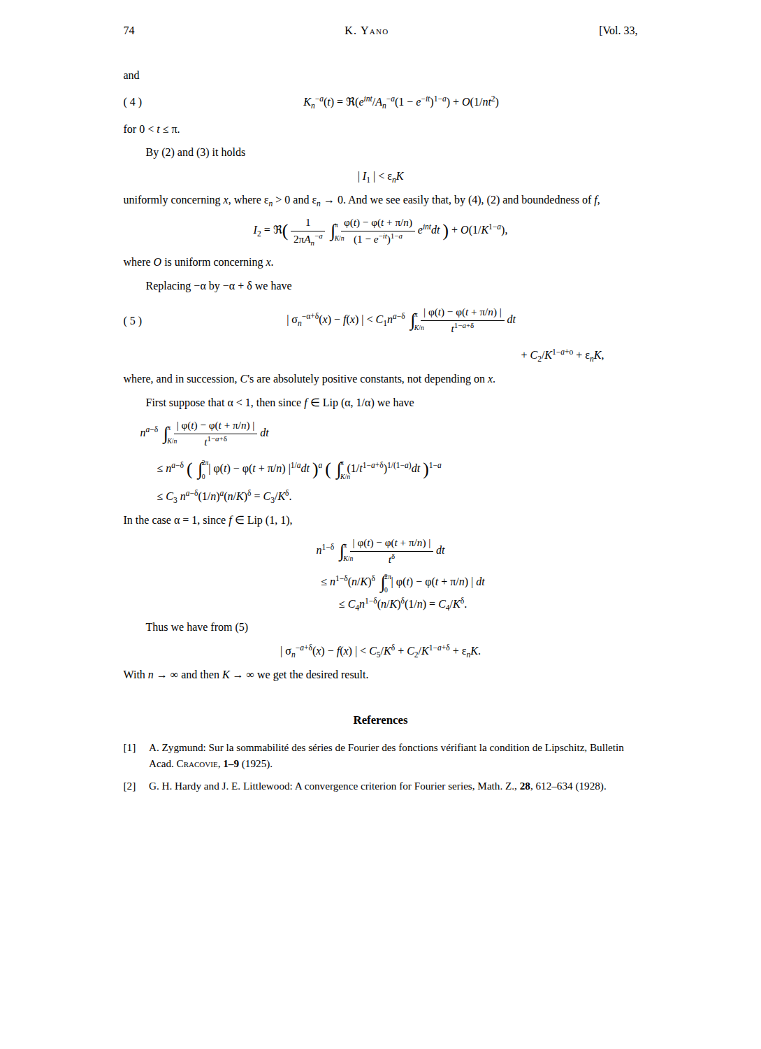74 K. Yano [Vol. 33,
and
( 4 ) Kn−a(t) = ℜ(eint/An−a(1 − e−it)1−a) + O(1/nt2)
for 0 < t ≤ π.
By (2) and (3) it holds
| I1 | < εnK
uniformly concerning x, where εn > 0 and εn → 0. And we see easily that, by (4), (2) and boundedness of f,
I2 = ℜ( 12πAn−a ∫πK/n φ(t) − φ(t + π/n)(1 − e−it)1−a eintdt ) + O(1/K1−a),
where O is uniform concerning x.
Replacing −α by −α + δ we have
( 5 ) | σn−α+δ(x) − f(x) | < C1na−δ ∫πK/n | φ(t) − φ(t + π/n) |t1−a+δ dt
+ C2/K1−a+ο + εnK,
where, and in succession, C's are absolutely positive constants, not depending on x.
First suppose that α < 1, then since f ∈ Lip (α, 1/α) we have
na−δ ∫πK/n | φ(t) − φ(t + π/n) |t1−a+δ dt
≤ na−δ ( ∫2π 0 | φ(t) − φ(t + π/n) |1/adt )a ( ∫πK/n (1/t1−a+δ)1/(1−a)dt )1−a
≤ C3 na−δ(1/n)a(n/K)δ = C3/Kδ.
In the case α = 1, since f ∈ Lip (1, 1),
n1−δ ∫πK/n | φ(t) − φ(t + π/n) |tδ dt
≤ n1−δ(n/K)δ ∫2π 0 | φ(t) − φ(t + π/n) | dt
≤ C4n1−δ(n/K)δ(1/n) = C4/Kδ.
Thus we have from (5)
| σn−a+δ(x) − f(x) | < C5/Kδ + C2/K1−a+δ + εnK.
With n → ∞ and then K → ∞ we get the desired result.
References
[1] A. Zygmund: Sur la sommabilité des séries de Fourier des fonctions vérifiant la condition de Lipschitz, Bulletin Acad. Cracovie, 1–9 (1925).
[2] G. H. Hardy and J. E. Littlewood: A convergence criterion for Fourier series, Math. Z., 28, 612–634 (1928).